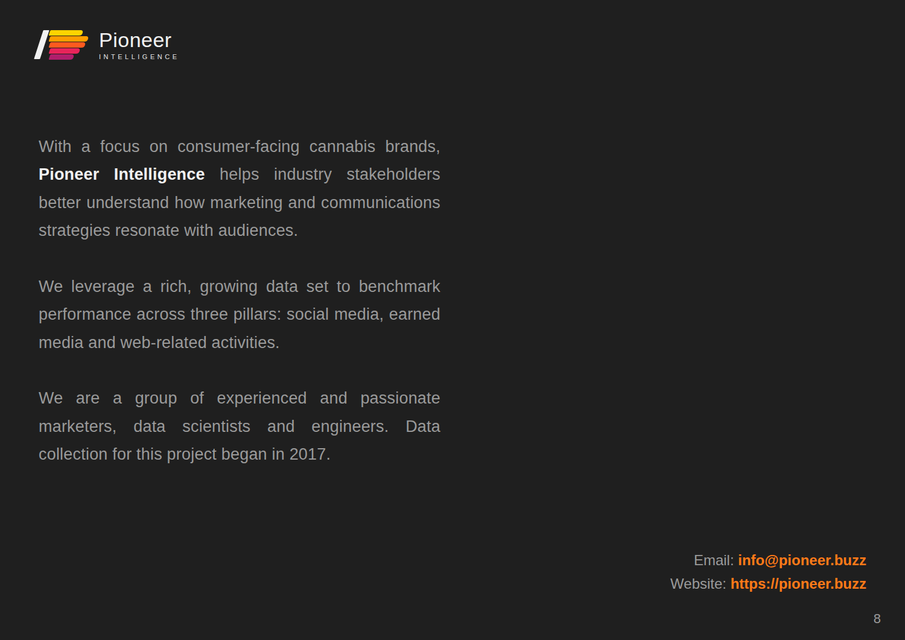Pioneer
INTELLIGENCE
With a focus on consumer-facing cannabis brands, Pioneer Intelligence helps industry stakeholders better understand how marketing and communications strategies resonate with audiences.
We leverage a rich, growing data set to benchmark performance across three pillars: social media, earned media and web-related activities.
We are a group of experienced and passionate marketers, data scientists and engineers. Data collection for this project began in 2017.
Email: info@pioneer.buzz
Website: https://pioneer.buzz
8